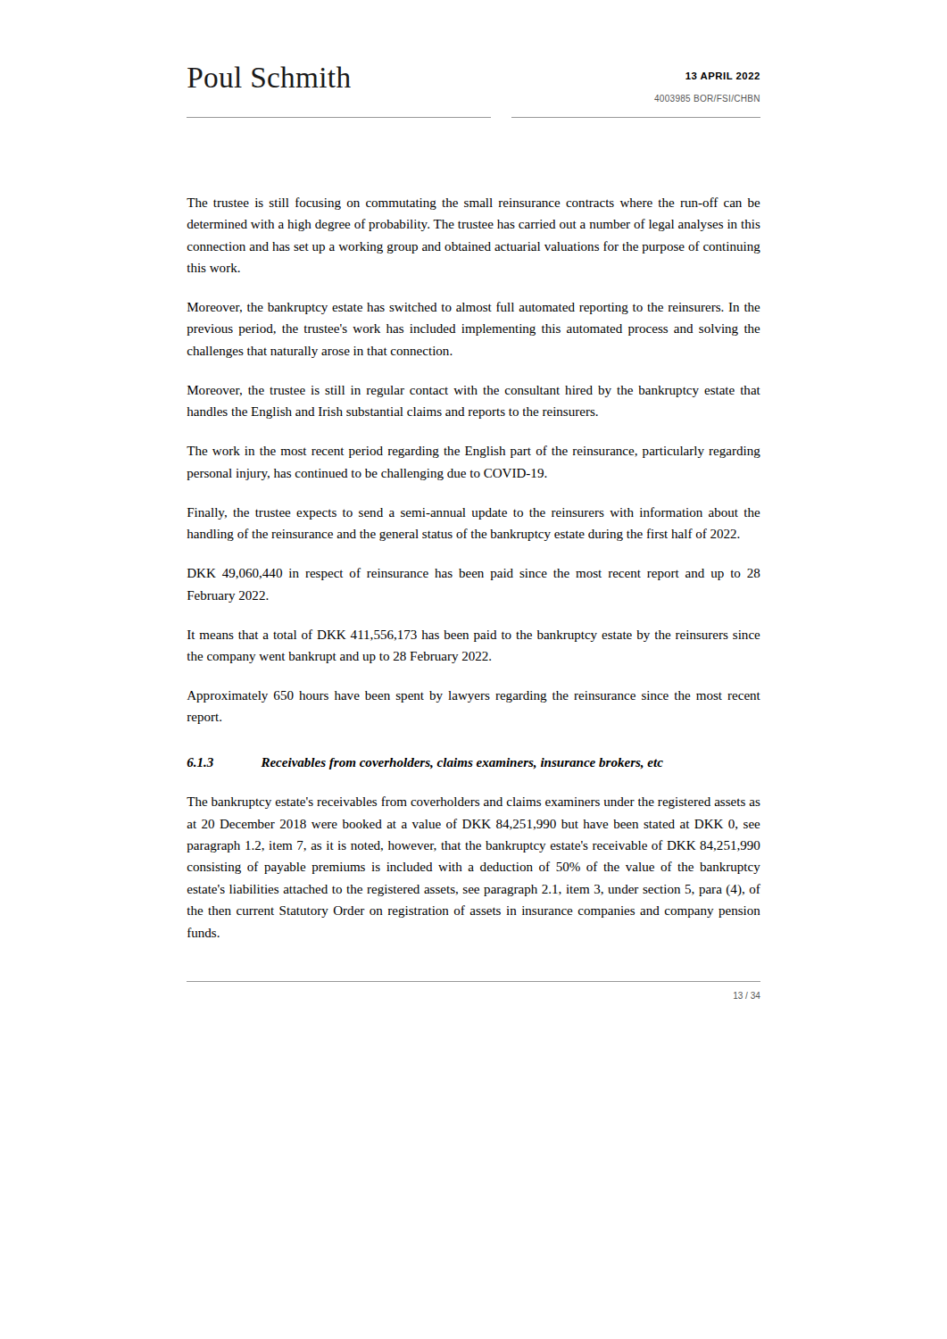Poul Schmith
13 APRIL 2022
4003985 BOR/FSI/CHBN
The trustee is still focusing on commutating the small reinsurance contracts where the run-off can be determined with a high degree of probability. The trustee has carried out a number of legal analyses in this connection and has set up a working group and obtained actuarial valuations for the purpose of continuing this work.
Moreover, the bankruptcy estate has switched to almost full automated reporting to the reinsurers. In the previous period, the trustee's work has included implementing this automated process and solving the challenges that naturally arose in that connection.
Moreover, the trustee is still in regular contact with the consultant hired by the bankruptcy estate that handles the English and Irish substantial claims and reports to the reinsurers.
The work in the most recent period regarding the English part of the reinsurance, particularly regarding personal injury, has continued to be challenging due to COVID-19.
Finally, the trustee expects to send a semi-annual update to the reinsurers with information about the handling of the reinsurance and the general status of the bankruptcy estate during the first half of 2022.
DKK 49,060,440 in respect of reinsurance has been paid since the most recent report and up to 28 February 2022.
It means that a total of DKK 411,556,173 has been paid to the bankruptcy estate by the reinsurers since the company went bankrupt and up to 28 February 2022.
Approximately 650 hours have been spent by lawyers regarding the reinsurance since the most recent report.
6.1.3 Receivables from coverholders, claims examiners, insurance brokers, etc
The bankruptcy estate's receivables from coverholders and claims examiners under the registered assets as at 20 December 2018 were booked at a value of DKK 84,251,990 but have been stated at DKK 0, see paragraph 1.2, item 7, as it is noted, however, that the bankruptcy estate's receivable of DKK 84,251,990 consisting of payable premiums is included with a deduction of 50% of the value of the bankruptcy estate's liabilities attached to the registered assets, see paragraph 2.1, item 3, under section 5, para (4), of the then current Statutory Order on registration of assets in insurance companies and company pension funds.
13 / 34